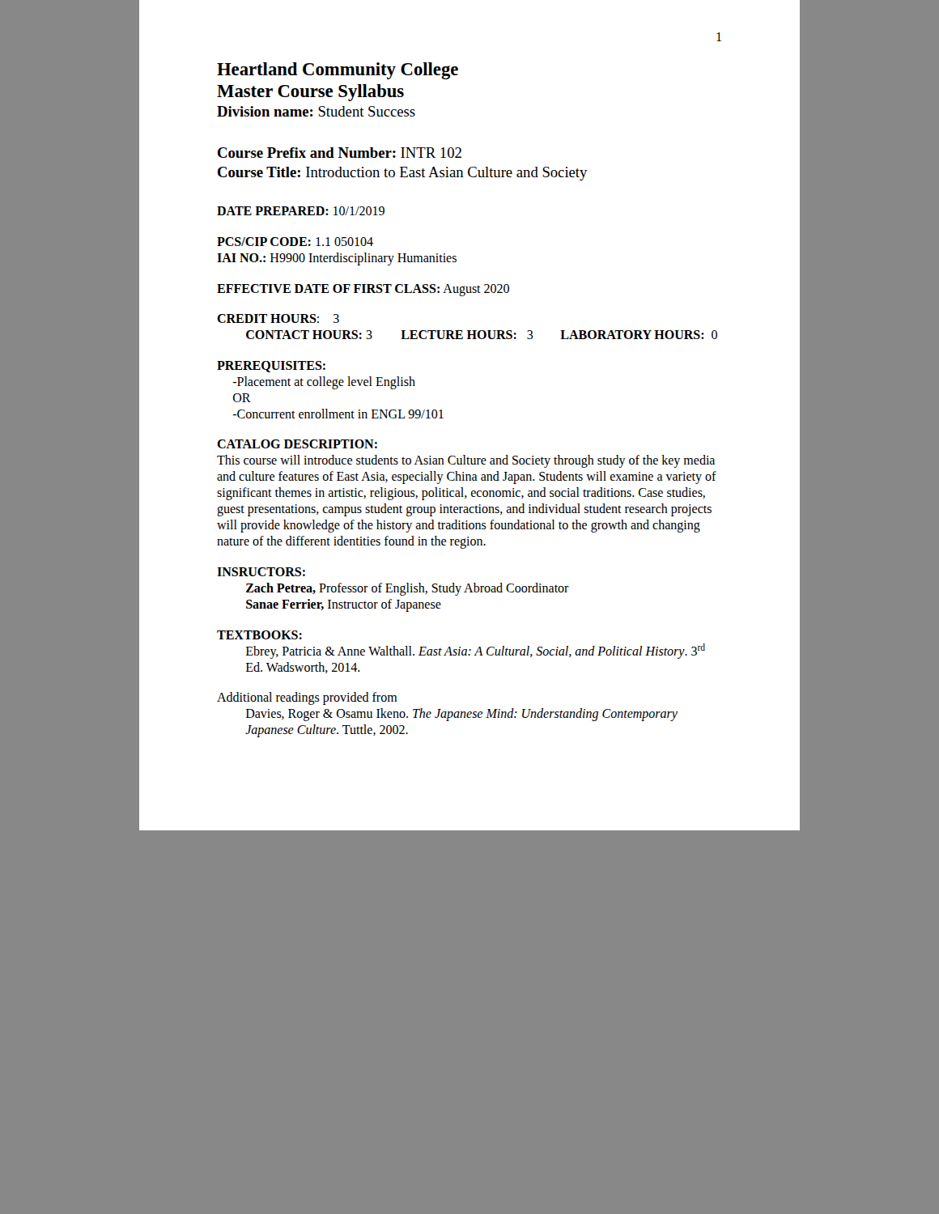1
Heartland Community CollegeMaster Course Syllabus
Division name: Student Success
Course Prefix and Number: INTR 102
Course Title: Introduction to East Asian Culture and Society
DATE PREPARED: 10/1/2019
PCS/CIP CODE: 1.1 050104
IAI NO.: H9900 Interdisciplinary Humanities
EFFECTIVE DATE OF FIRST CLASS: August 2020
CREDIT HOURS: 3
CONTACT HOURS: 3 LECTURE HOURS: 3 LABORATORY HOURS: 0
PREREQUISITES:
-Placement at college level English
OR
-Concurrent enrollment in ENGL 99/101
CATALOG DESCRIPTION:
This course will introduce students to Asian Culture and Society through study of the key media and culture features of East Asia, especially China and Japan. Students will examine a variety of significant themes in artistic, religious, political, economic, and social traditions. Case studies, guest presentations, campus student group interactions, and individual student research projects will provide knowledge of the history and traditions foundational to the growth and changing nature of the different identities found in the region.
INSRUCTORS:
Zach Petrea, Professor of English, Study Abroad Coordinator
Sanae Ferrier, Instructor of Japanese
TEXTBOOKS:
Ebrey, Patricia & Anne Walthall. East Asia: A Cultural, Social, and Political History. 3rdEd. Wadsworth, 2014.
Additional readings provided from
Davies, Roger & Osamu Ikeno. The Japanese Mind: Understanding Contemporary
Japanese Culture. Tuttle, 2002.